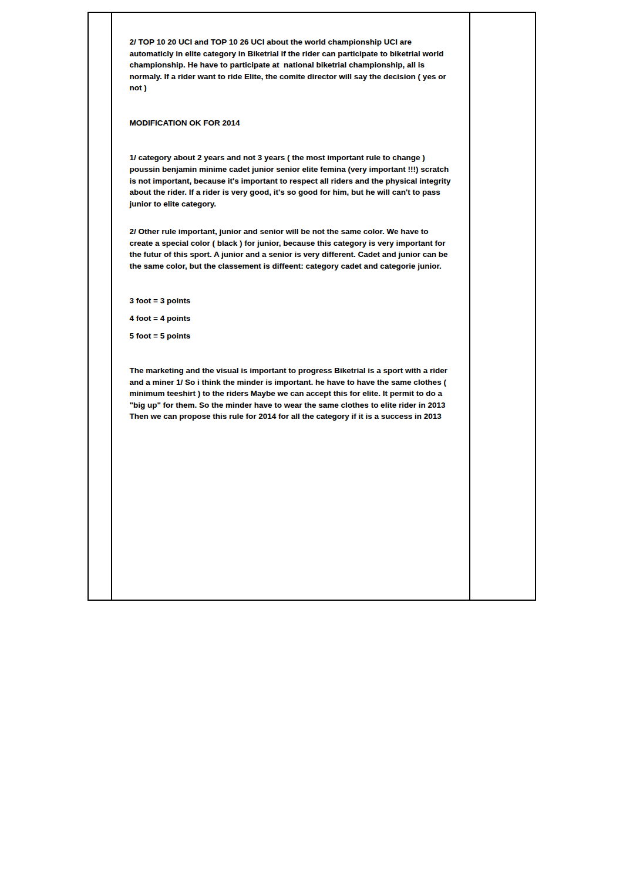2/ TOP 10 20 UCI and TOP 10 26 UCI about the world championship UCI are automaticly in elite category in Biketrial if the rider can participate to biketrial world championship. He have to participate at national biketrial championship, all is normaly. If a rider want to ride Elite, the comite director will say the decision ( yes or not )
MODIFICATION OK FOR 2014
1/ category about 2 years and not 3 years ( the most important rule to change ) poussin benjamin minime cadet junior senior elite femina (very important !!!) scratch is not important, because it's important to respect all riders and the physical integrity about the rider. If a rider is very good, it's so good for him, but he will can't to pass junior to elite category.
2/ Other rule important, junior and senior will be not the same color. We have to create a special color ( black ) for junior, because this category is very important for the futur of this sport. A junior and a senior is very different. Cadet and junior can be the same color, but the classement is diffeent: category cadet and categorie junior.
3 foot = 3 points
4 foot = 4 points
5 foot = 5 points
The marketing and the visual is important to progress Biketrial is a sport with a rider and a miner 1/ So i think the minder is important. he have to have the same clothes ( minimum teeshirt ) to the riders Maybe we can accept this for elite. It permit to do a "big up" for them. So the minder have to wear the same clothes to elite rider in 2013 Then we can propose this rule for 2014 for all the category if it is a success in 2013